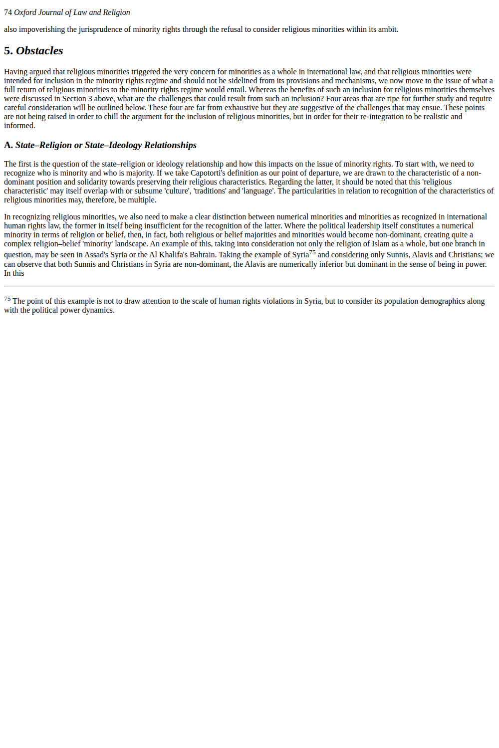74 Oxford Journal of Law and Religion
also impoverishing the jurisprudence of minority rights through the refusal to consider religious minorities within its ambit.
5. Obstacles
Having argued that religious minorities triggered the very concern for minorities as a whole in international law, and that religious minorities were intended for inclusion in the minority rights regime and should not be sidelined from its provisions and mechanisms, we now move to the issue of what a full return of religious minorities to the minority rights regime would entail. Whereas the benefits of such an inclusion for religious minorities themselves were discussed in Section 3 above, what are the challenges that could result from such an inclusion? Four areas that are ripe for further study and require careful consideration will be outlined below. These four are far from exhaustive but they are suggestive of the challenges that may ensue. These points are not being raised in order to chill the argument for the inclusion of religious minorities, but in order for their re-integration to be realistic and informed.
A. State–Religion or State–Ideology Relationships
The first is the question of the state–religion or ideology relationship and how this impacts on the issue of minority rights. To start with, we need to recognize who is minority and who is majority. If we take Capotorti's definition as our point of departure, we are drawn to the characteristic of a non-dominant position and solidarity towards preserving their religious characteristics. Regarding the latter, it should be noted that this 'religious characteristic' may itself overlap with or subsume 'culture', 'traditions' and 'language'. The particularities in relation to recognition of the characteristics of religious minorities may, therefore, be multiple.
In recognizing religious minorities, we also need to make a clear distinction between numerical minorities and minorities as recognized in international human rights law, the former in itself being insufficient for the recognition of the latter. Where the political leadership itself constitutes a numerical minority in terms of religion or belief, then, in fact, both religious or belief majorities and minorities would become non-dominant, creating quite a complex religion–belief 'minority' landscape. An example of this, taking into consideration not only the religion of Islam as a whole, but one branch in question, may be seen in Assad's Syria or the Al Khalifa's Bahrain. Taking the example of Syria75 and considering only Sunnis, Alavis and Christians; we can observe that both Sunnis and Christians in Syria are non-dominant, the Alavis are numerically inferior but dominant in the sense of being in power. In this
75 The point of this example is not to draw attention to the scale of human rights violations in Syria, but to consider its population demographics along with the political power dynamics.